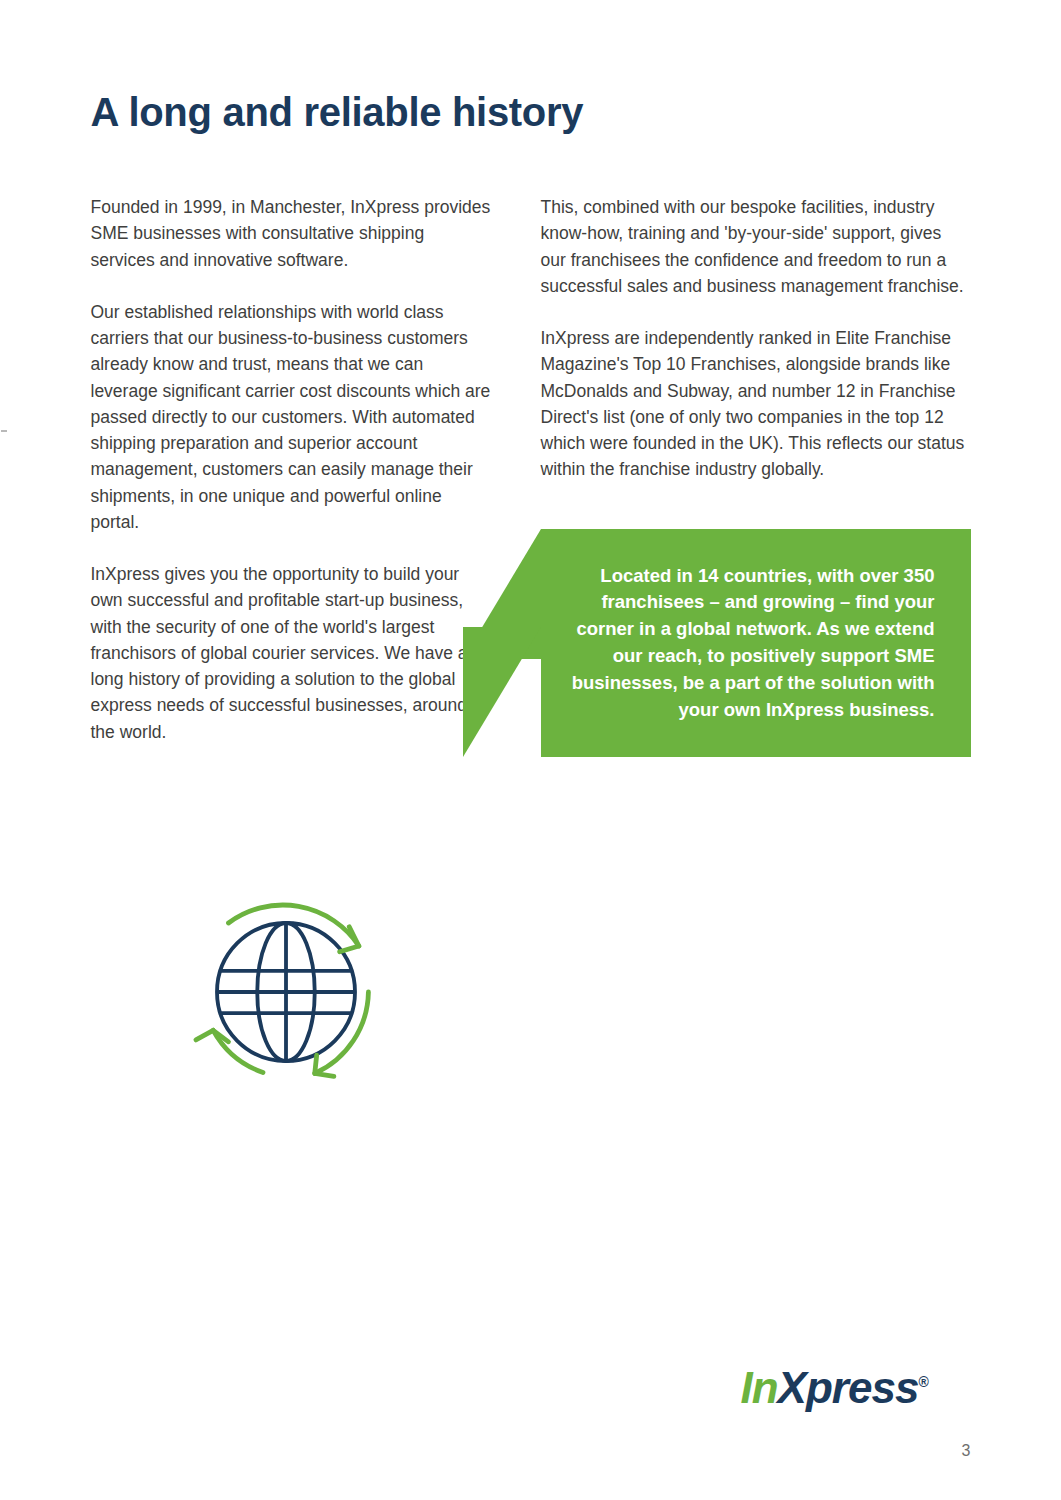A long and reliable history
Founded in 1999, in Manchester, InXpress provides SME businesses with consultative shipping services and innovative software.
Our established relationships with world class carriers that our business-to-business customers already know and trust, means that we can leverage significant carrier cost discounts which are passed directly to our customers. With automated shipping preparation and superior account management, customers can easily manage their shipments, in one unique and powerful online portal.
InXpress gives you the opportunity to build your own successful and profitable start-up business, with the security of one of the world's largest franchisors of global courier services. We have a long history of providing a solution to the global express needs of successful businesses, around the world.
This, combined with our bespoke facilities, industry know-how, training and 'by-your-side' support, gives our franchisees the confidence and freedom to run a successful sales and business management franchise.
InXpress are independently ranked in Elite Franchise Magazine's Top 10 Franchises, alongside brands like McDonalds and Subway, and number 12 in Franchise Direct's list (one of only two companies in the top 12 which were founded in the UK). This reflects our status within the franchise industry globally.
Located in 14 countries, with over 350 franchisees – and growing – find your corner in a global network. As we extend our reach, to positively support SME businesses, be a part of the solution with your own InXpress business.
In Xpress®
3